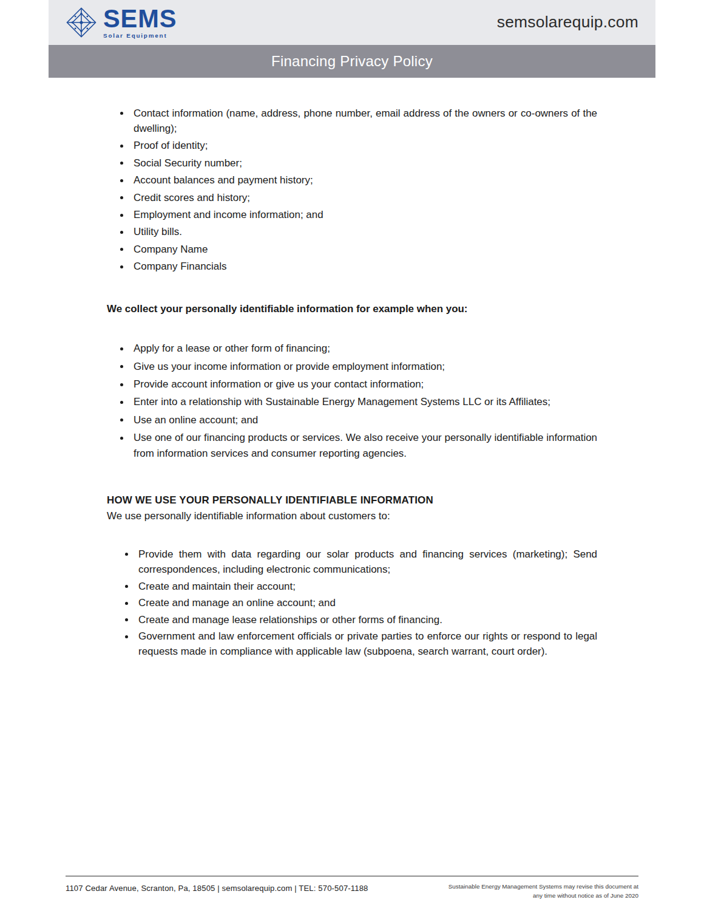SEMS Solar Equipment
semsolarequip.com
Financing Privacy Policy
Contact information (name, address, phone number, email address of the owners or co-owners of the dwelling);
Proof of identity;
Social Security number;
Account balances and payment history;
Credit scores and history;
Employment and income information; and
Utility bills.
Company Name
Company Financials
We collect your personally identifiable information for example when you:
Apply for a lease or other form of financing;
Give us your income information or provide employment information;
Provide account information or give us your contact information;
Enter into a relationship with Sustainable Energy Management Systems LLC or its Affiliates;
Use an online account; and
Use one of our financing products or services. We also receive your personally identifiable information from information services and consumer reporting agencies.
HOW WE USE YOUR PERSONALLY IDENTIFIABLE INFORMATION
We use personally identifiable information about customers to:
Provide them with data regarding our solar products and financing services (marketing); Send correspondences, including electronic communications;
Create and maintain their account;
Create and manage an online account; and
Create and manage lease relationships or other forms of financing.
Government and law enforcement officials or private parties to enforce our rights or respond to legal requests made in compliance with applicable law (subpoena, search warrant, court order).
1107 Cedar Avenue, Scranton, Pa, 18505 | semsolarequip.com | TEL: 570-507-1188
Sustainable Energy Management Systems may revise this document at any time without notice as of June 2020